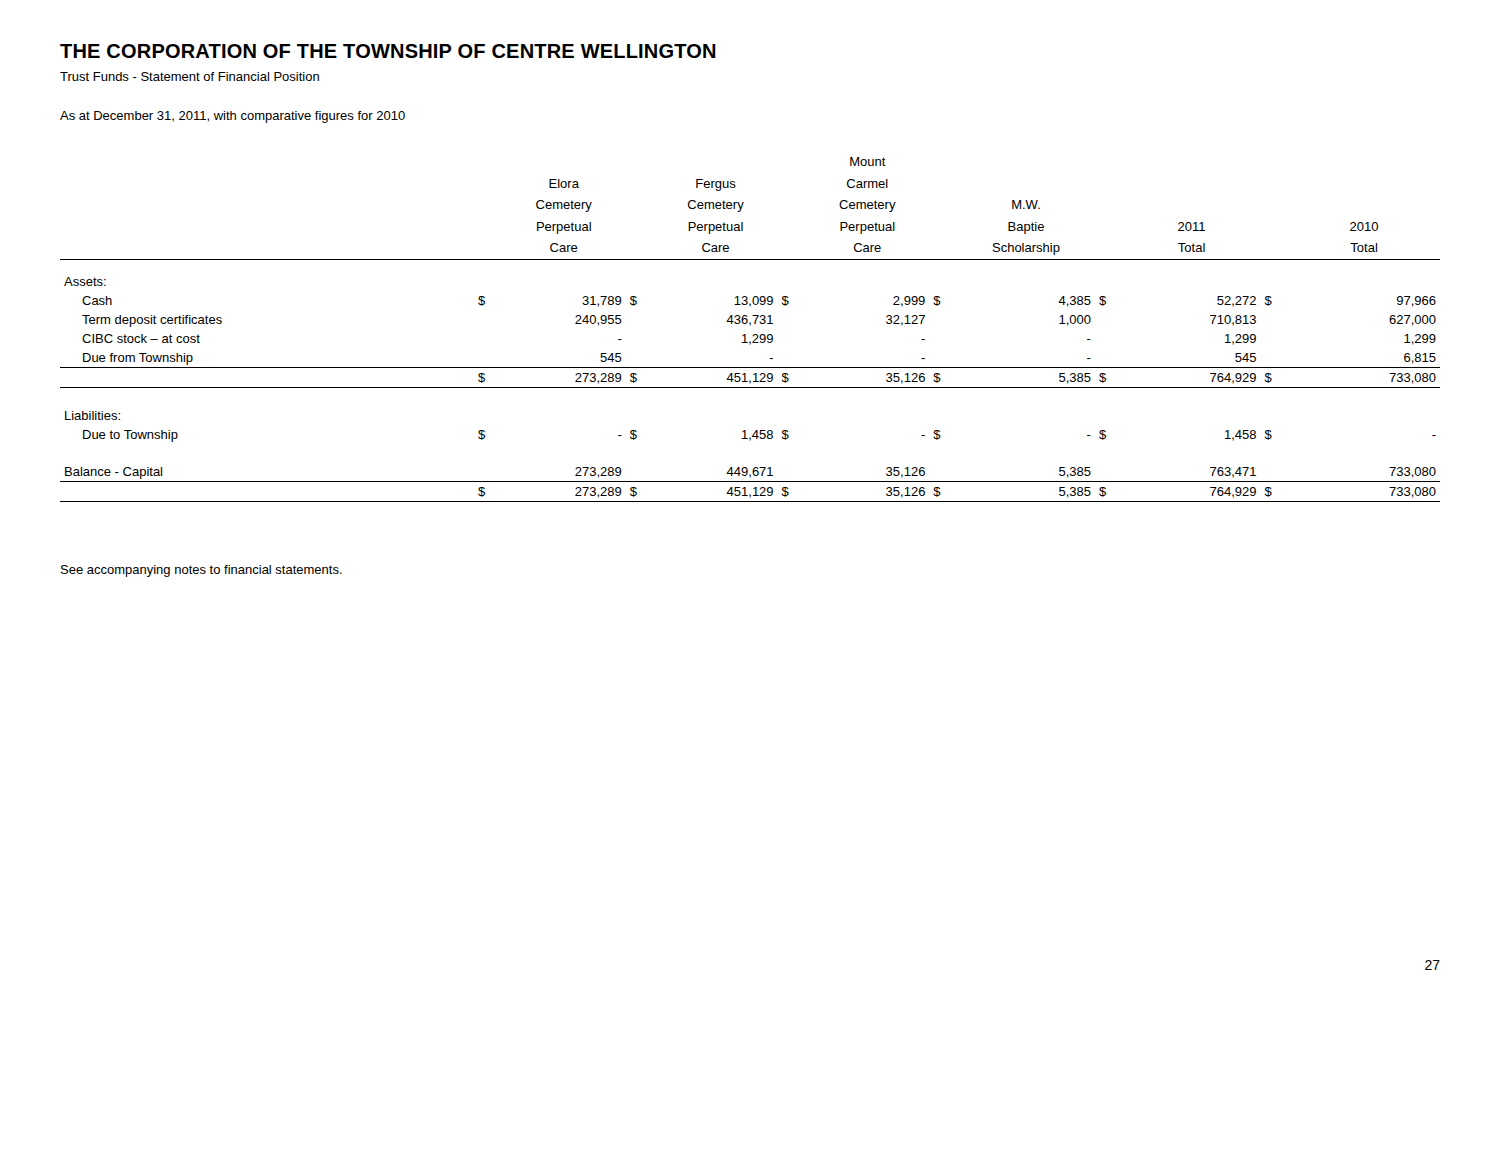THE CORPORATION OF THE TOWNSHIP OF CENTRE WELLINGTON
Trust Funds - Statement of Financial Position
As at December 31, 2011, with comparative figures for 2010
| | | | | | | Mount | | | | | | |
| --- | --- | --- | --- | --- | --- | --- | --- | --- | --- | --- | --- | --- |
| | | Elora | | Fergus | | Carmel | | | | | | |
| | | Cemetery | | Cemetery | | Cemetery | | M.W. | | | | |
| | | Perpetual | | Perpetual | | Perpetual | | Baptie | | 2011 | | 2010 |
| | | Care | | Care | | Care | | Scholarship | | Total | | Total |
| Assets: | |
| Cash | $ | 31,789 | $ | 13,099 | $ | 2,999 | $ | 4,385 | $ | 52,272 | $ | 97,966 |
| Term deposit certificates | | 240,955 | | 436,731 | | 32,127 | | 1,000 | | 710,813 | | 627,000 |
| CIBC stock – at cost | | - | | 1,299 | | - | | - | | 1,299 | | 1,299 |
| Due from Township | | 545 | | - | | - | | - | | 545 | | 6,815 |
| | $ | 273,289 | $ | 451,129 | $ | 35,126 | $ | 5,385 | $ | 764,929 | $ | 733,080 |
| Liabilities: | |
| Due to Township | $ | - | $ | 1,458 | $ | - | $ | - | $ | 1,458 | $ | - |
| Balance - Capital | | 273,289 | | 449,671 | | 35,126 | | 5,385 | | 763,471 | | 733,080 |
| | $ | 273,289 | $ | 451,129 | $ | 35,126 | $ | 5,385 | $ | 764,929 | $ | 733,080 |
See accompanying notes to financial statements.
27